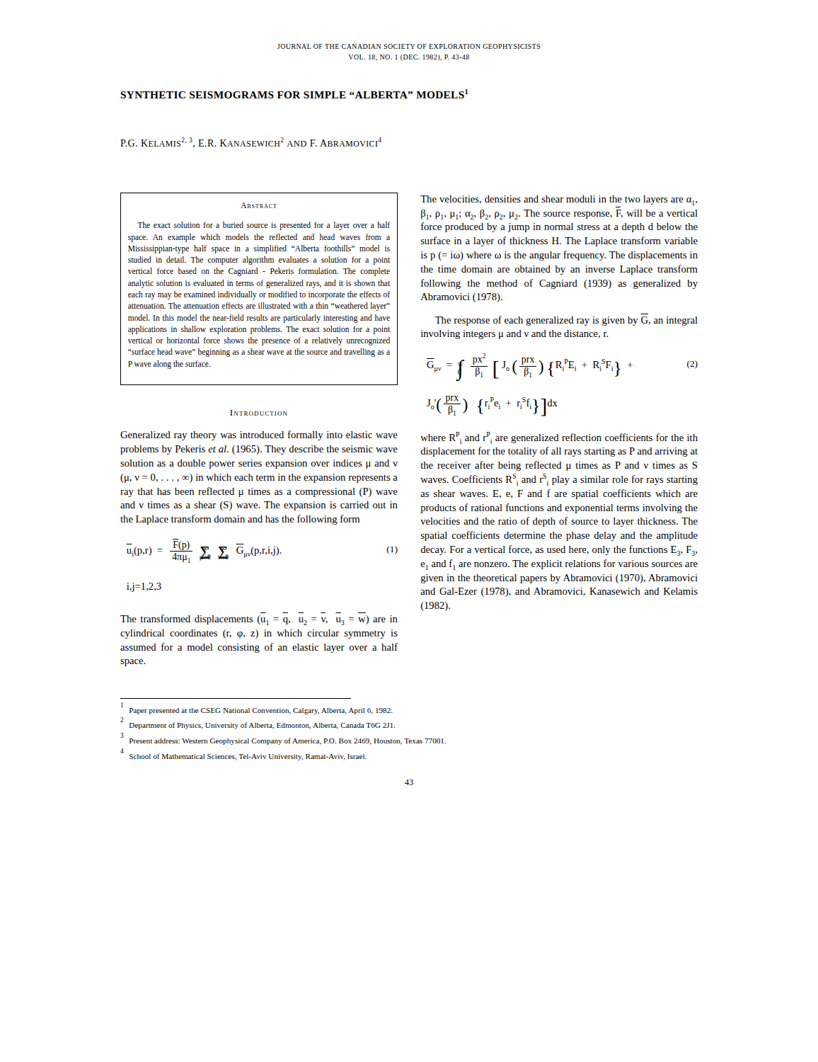JOURNAL OF THE CANADIAN SOCIETY OF EXPLORATION GEOPHYSICISTS
VOL. 18, NO. 1 (DEC. 1982), P. 43-48
SYNTHETIC SEISMOGRAMS FOR SIMPLE “ALBERTA” MODELS1
P.G. KELAMIS2, 3, E.R. KANASEWICH2 AND F. ABRAMOVICI4
Abstract
The exact solution for a buried source is presented for a layer over a half space. An example which models the reflected and head waves from a Mississippian-type half space in a simplified “Alberta foothills” model is studied in detail. The computer algorithm evaluates a solution for a point vertical force based on the Cagniard - Pekeris formulation. The complete analytic solution is evaluated in terms of generalized rays, and it is shown that each ray may be examined individually or modified to incorporate the effects of attenuation. The attenuation effects are illustrated with a thin “weathered layer” model. In this model the near-field results are particularly interesting and have applications in shallow exploration problems. The exact solution for a point vertical or horizontal force shows the presence of a relatively unrecognized “surface head wave” beginning as a shear wave at the source and travelling as a P wave along the surface.
Introduction
Generalized ray theory was introduced formally into elastic wave problems by Pekeris et al. (1965). They describe the seismic wave solution as a double power series expansion over indices μ and ν (μ, ν = 0, . . . , ∞) in which each term in the expansion represents a ray that has been reflected μ times as a compressional (P) wave and ν times as a shear (S) wave. The expansion is carried out in the Laplace transform domain and has the following form
(1)
ui(p,r) = F(p) 4πμ1 Σ∞μ=0 Σ∞ν=0 Gμν(p,r,i,j).
i,j=1,2,3
The transformed displacements (u1 = q, u2 = v, u3 = w) are in cylindrical coordinates (r, φ, z) in which circular symmetry is assumed for a model consisting of an elastic layer over a half space.
The velocities, densities and shear moduli in the two layers are α1, β1, ρ1, μ1; α2, β2, ρ2, μ2. The source response, F, will be a vertical force produced by a jump in normal stress at a depth d below the surface in a layer of thickness H. The Laplace transform variable is p (= iω) where ω is the angular frequency. The displacements in the time domain are obtained by an inverse Laplace transform following the method of Cagniard (1939) as generalized by Abramovici (1978).
The response of each generalized ray is given by G, an integral involving integers μ and ν and the distance, r.
(2)
Gμν = ∫∞0 px2 β1 [ Jo (prx β1) {RiPEi + RiSFi} +
Jo'(prx β1) {riPei + riSfi}] dx
where RPi and rPi are generalized reflection coefficients for the ith displacement for the totality of all rays starting as P and arriving at the receiver after being reflected μ times as P and ν times as S waves. Coefficients RSi and rSi play a similar role for rays starting as shear waves. E, e, F and f are spatial coefficients which are products of rational functions and exponential terms involving the velocities and the ratio of depth of source to layer thickness. The spatial coefficients determine the phase delay and the amplitude decay. For a vertical force, as used here, only the functions E3, F3, e1 and f1 are nonzero. The explicit relations for various sources are given in the theoretical papers by Abramovici (1970), Abramovici and Gal-Ezer (1978), and Abramovici, Kanasewich and Kelamis (1982).
1Paper presented at the CSEG National Convention, Calgary, Alberta, April 6, 1982.
2Department of Physics, University of Alberta, Edmonton, Alberta, Canada T6G 2J1.
3Present address: Western Geophysical Company of America, P.O. Box 2469, Houston, Texas 77001.
4School of Mathematical Sciences, Tel-Aviv University, Ramat-Aviv, Israel.
43